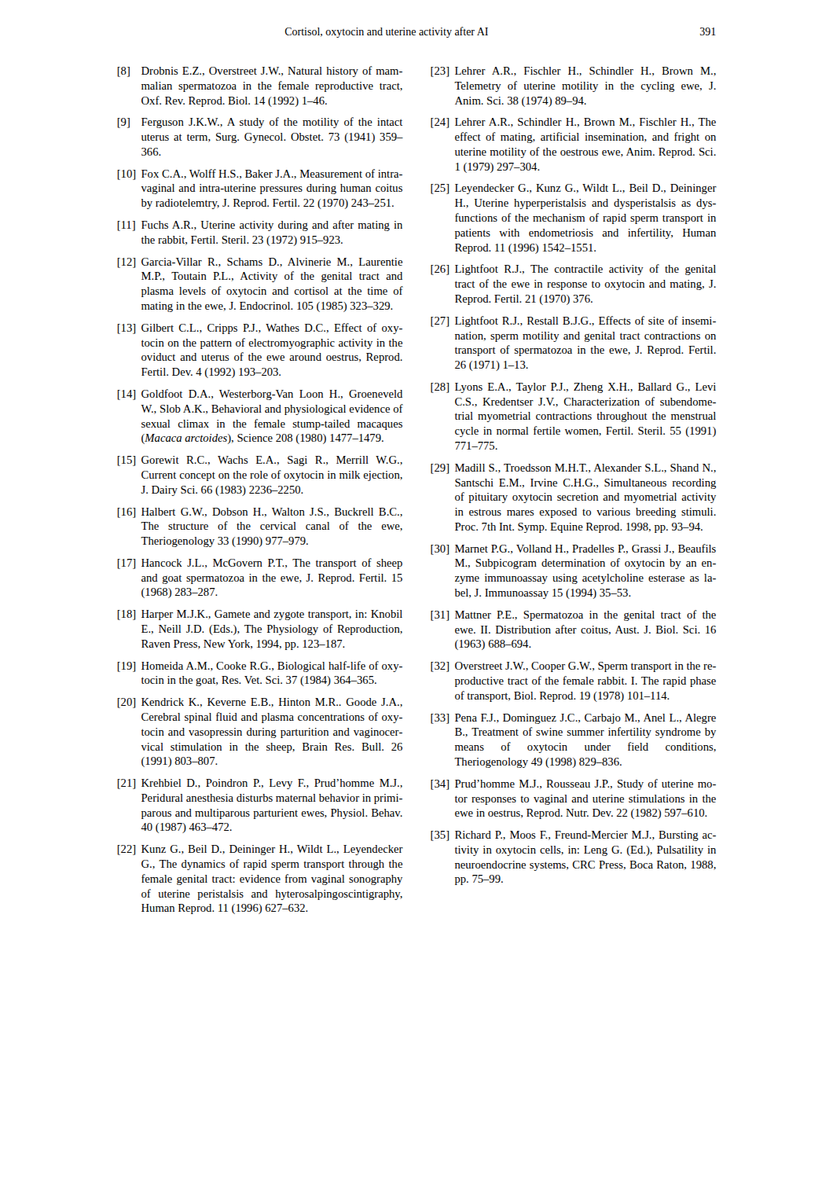Cortisol, oxytocin and uterine activity after AI 391
[8] Drobnis E.Z., Overstreet J.W., Natural history of mammalian spermatozoa in the female reproductive tract, Oxf. Rev. Reprod. Biol. 14 (1992) 1–46.
[9] Ferguson J.K.W., A study of the motility of the intact uterus at term, Surg. Gynecol. Obstet. 73 (1941) 359–366.
[10] Fox C.A., Wolff H.S., Baker J.A., Measurement of intra-vaginal and intra-uterine pressures during human coitus by radiotelemtry, J. Reprod. Fertil. 22 (1970) 243–251.
[11] Fuchs A.R., Uterine activity during and after mating in the rabbit, Fertil. Steril. 23 (1972) 915–923.
[12] Garcia-Villar R., Schams D., Alvinerie M., Laurentie M.P., Toutain P.L., Activity of the genital tract and plasma levels of oxytocin and cortisol at the time of mating in the ewe, J. Endocrinol. 105 (1985) 323–329.
[13] Gilbert C.L., Cripps P.J., Wathes D.C., Effect of oxytocin on the pattern of electromyographic activity in the oviduct and uterus of the ewe around oestrus, Reprod. Fertil. Dev. 4 (1992) 193–203.
[14] Goldfoot D.A., Westerborg-Van Loon H., Groeneveld W., Slob A.K., Behavioral and physiological evidence of sexual climax in the female stump-tailed macaques (Macaca arctoides), Science 208 (1980) 1477–1479.
[15] Gorewit R.C., Wachs E.A., Sagi R., Merrill W.G., Current concept on the role of oxytocin in milk ejection, J. Dairy Sci. 66 (1983) 2236–2250.
[16] Halbert G.W., Dobson H., Walton J.S., Buckrell B.C., The structure of the cervical canal of the ewe, Theriogenology 33 (1990) 977–979.
[17] Hancock J.L., McGovern P.T., The transport of sheep and goat spermatozoa in the ewe, J. Reprod. Fertil. 15 (1968) 283–287.
[18] Harper M.J.K., Gamete and zygote transport, in: Knobil E., Neill J.D. (Eds.), The Physiology of Reproduction, Raven Press, New York, 1994, pp. 123–187.
[19] Homeida A.M., Cooke R.G., Biological half-life of oxytocin in the goat, Res. Vet. Sci. 37 (1984) 364–365.
[20] Kendrick K., Keverne E.B., Hinton M.R.. Goode J.A., Cerebral spinal fluid and plasma concentrations of oxytocin and vasopressin during parturition and vaginocervical stimulation in the sheep, Brain Res. Bull. 26 (1991) 803–807.
[21] Krehbiel D., Poindron P., Levy F., Prud’homme M.J., Peridural anesthesia disturbs maternal behavior in primiparous and multiparous parturient ewes, Physiol. Behav. 40 (1987) 463–472.
[22] Kunz G., Beil D., Deininger H., Wildt L., Leyendecker G., The dynamics of rapid sperm transport through the female genital tract: evidence from vaginal sonography of uterine peristalsis and hyterosalpingoscintigraphy, Human Reprod. 11 (1996) 627–632.
[23] Lehrer A.R., Fischler H., Schindler H., Brown M., Telemetry of uterine motility in the cycling ewe, J. Anim. Sci. 38 (1974) 89–94.
[24] Lehrer A.R., Schindler H., Brown M., Fischler H., The effect of mating, artificial insemination, and fright on uterine motility of the oestrous ewe, Anim. Reprod. Sci. 1 (1979) 297–304.
[25] Leyendecker G., Kunz G., Wildt L., Beil D., Deininger H., Uterine hyperperistalsis and dysperistalsis as dysfunctions of the mechanism of rapid sperm transport in patients with endometriosis and infertility, Human Reprod. 11 (1996) 1542–1551.
[26] Lightfoot R.J., The contractile activity of the genital tract of the ewe in response to oxytocin and mating, J. Reprod. Fertil. 21 (1970) 376.
[27] Lightfoot R.J., Restall B.J.G., Effects of site of insemination, sperm motility and genital tract contractions on transport of spermatozoa in the ewe, J. Reprod. Fertil. 26 (1971) 1–13.
[28] Lyons E.A., Taylor P.J., Zheng X.H., Ballard G., Levi C.S., Kredentser J.V., Characterization of subendometrial myometrial contractions throughout the menstrual cycle in normal fertile women, Fertil. Steril. 55 (1991) 771–775.
[29] Madill S., Troedsson M.H.T., Alexander S.L., Shand N., Santschi E.M., Irvine C.H.G., Simultaneous recording of pituitary oxytocin secretion and myometrial activity in estrous mares exposed to various breeding stimuli. Proc. 7th Int. Symp. Equine Reprod. 1998, pp. 93–94.
[30] Marnet P.G., Volland H., Pradelles P., Grassi J., Beaufils M., Subpicogram determination of oxytocin by an enzyme immunoassay using acetylcholine esterase as label, J. Immunoassay 15 (1994) 35–53.
[31] Mattner P.E., Spermatozoa in the genital tract of the ewe. II. Distribution after coitus, Aust. J. Biol. Sci. 16 (1963) 688–694.
[32] Overstreet J.W., Cooper G.W., Sperm transport in the reproductive tract of the female rabbit. I. The rapid phase of transport, Biol. Reprod. 19 (1978) 101–114.
[33] Pena F.J., Dominguez J.C., Carbajo M., Anel L., Alegre B., Treatment of swine summer infertility syndrome by means of oxytocin under field conditions, Theriogenology 49 (1998) 829–836.
[34] Prud’homme M.J., Rousseau J.P., Study of uterine motor responses to vaginal and uterine stimulations in the ewe in oestrus, Reprod. Nutr. Dev. 22 (1982) 597–610.
[35] Richard P., Moos F., Freund-Mercier M.J., Bursting activity in oxytocin cells, in: Leng G. (Ed.), Pulsatility in neuroendocrine systems, CRC Press, Boca Raton, 1988, pp. 75–99.